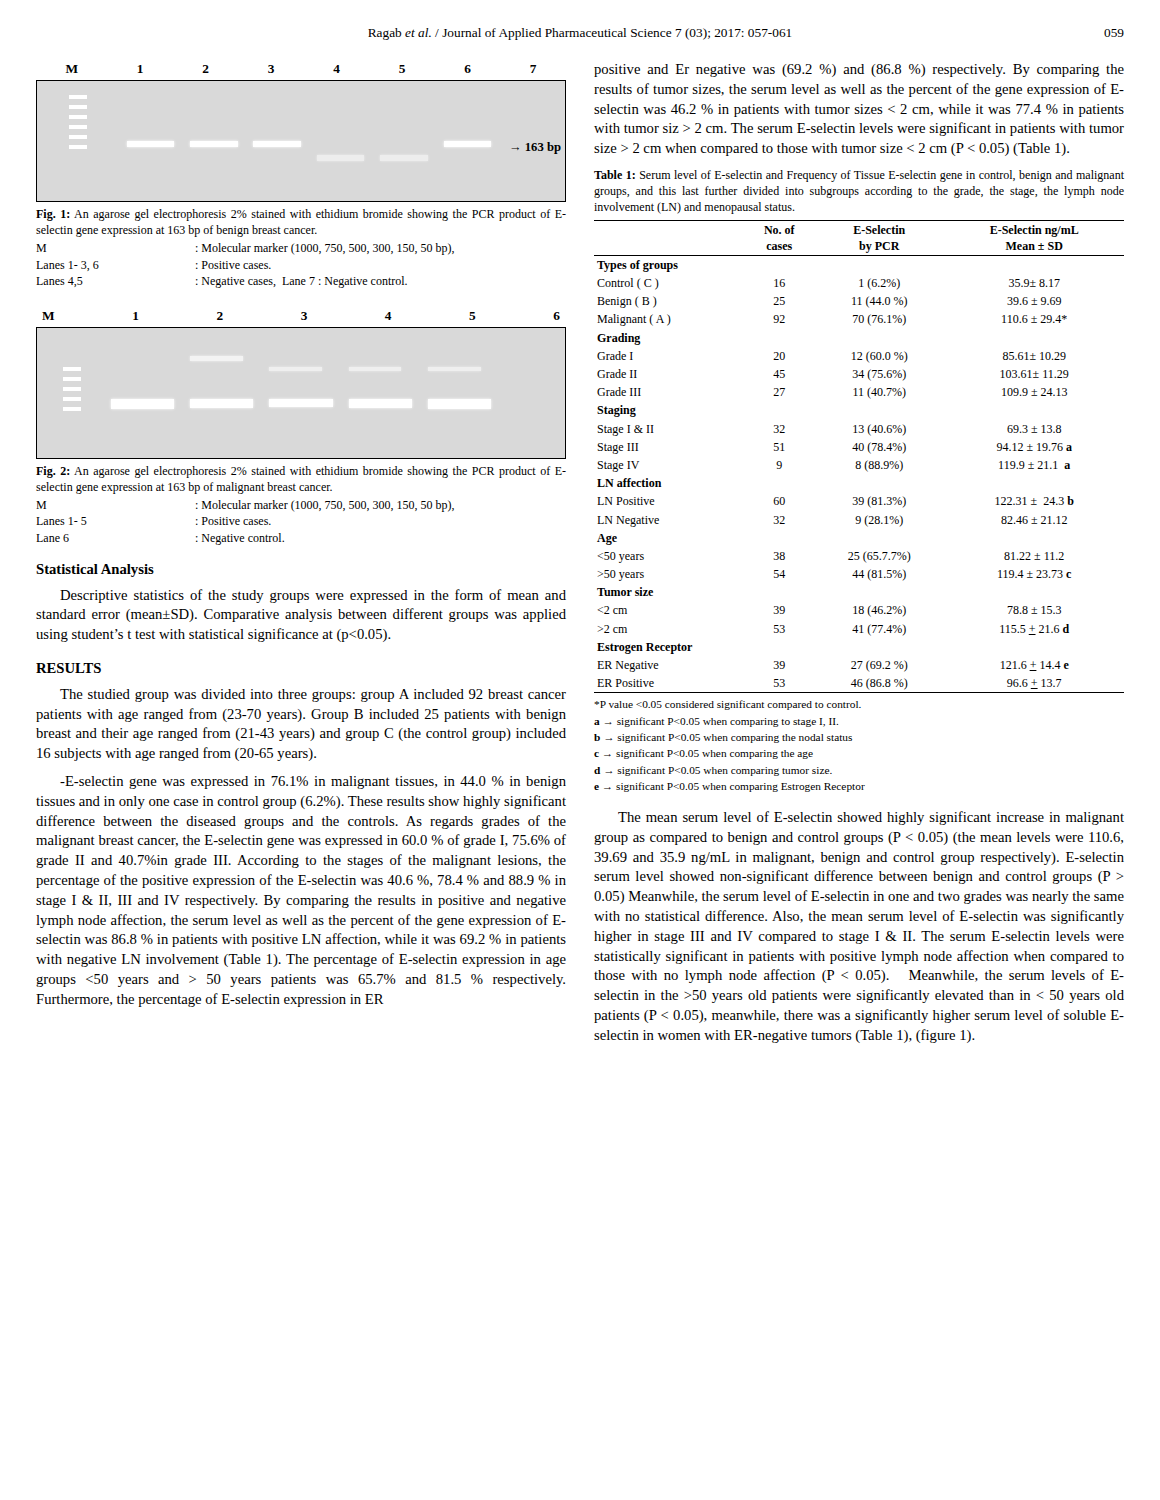Ragab et al. / Journal of Applied Pharmaceutical Science 7 (03); 2017: 057-061 059
M 1234567
→ 163 bp
Fig. 1: An agarose gel electrophoresis 2% stained with ethidium bromide showing the PCR product of E- selectin gene expression at 163 bp of benign breast cancer.
| M | : Molecular marker (1000, 750, 500, 300, 150, 50 bp), |
| Lanes 1- 3, 6 | : Positive cases. |
| Lanes 4,5 | : Negative cases, Lane 7 : Negative control. |
M 123456
Fig. 2: An agarose gel electrophoresis 2% stained with ethidium bromide showing the PCR product of E- selectin gene expression at 163 bp of malignant breast cancer.
| M | : Molecular marker (1000, 750, 500, 300, 150, 50 bp), |
| Lanes 1- 5 | : Positive cases. |
| Lane 6 | : Negative control. |
Statistical Analysis
Descriptive statistics of the study groups were expressed in the form of mean and standard error (mean±SD). Comparative analysis between different groups was applied using student’s t test with statistical significance at (p<0.05).
RESULTS
The studied group was divided into three groups: group A included 92 breast cancer patients with age ranged from (23-70 years). Group B included 25 patients with benign breast and their age ranged from (21-43 years) and group C (the control group) included 16 subjects with age ranged from (20-65 years).
-E-selectin gene was expressed in 76.1% in malignant tissues, in 44.0 % in benign tissues and in only one case in control group (6.2%). These results show highly significant difference between the diseased groups and the controls. As regards grades of the malignant breast cancer, the E-selectin gene was expressed in 60.0 % of grade I, 75.6% of grade II and 40.7%in grade III. According to the stages of the malignant lesions, the percentage of the positive expression of the E-selectin was 40.6 %, 78.4 % and 88.9 % in stage I & II, III and IV respectively. By comparing the results in positive and negative lymph node affection, the serum level as well as the percent of the gene expression of E-selectin was 86.8 % in patients with positive LN affection, while it was 69.2 % in patients with negative LN involvement (Table 1). The percentage of E-selectin expression in age groups <50 years and > 50 years patients was 65.7% and 81.5 % respectively. Furthermore, the percentage of E-selectin expression in ER
positive and Er negative was (69.2 %) and (86.8 %) respectively. By comparing the results of tumor sizes, the serum level as well as the percent of the gene expression of E-selectin was 46.2 % in patients with tumor sizes < 2 cm, while it was 77.4 % in patients with tumor siz > 2 cm. The serum E-selectin levels were significant in patients with tumor size > 2 cm when compared to those with tumor size < 2 cm (P < 0.05) (Table 1).
Table 1: Serum level of E-selectin and Frequency of Tissue E-selectin gene in control, benign and malignant groups, and this last further divided into subgroups according to the grade, the stage, the lymph node involvement (LN) and menopausal status.
| | No. of cases | E-Selectin by PCR | E-Selectin ng/mL Mean ± SD |
| --- | --- | --- | --- |
| Types of groups |
| Control ( C ) | 16 | 1 (6.2%) | 35.9± 8.17 |
| Benign ( B ) | 25 | 11 (44.0 %) | 39.6 ± 9.69 |
| Malignant ( A ) | 92 | 70 (76.1%) | 110.6 ± 29.4* |
| Grading |
| Grade I | 20 | 12 (60.0 %) | 85.61± 10.29 |
| Grade II | 45 | 34 (75.6%) | 103.61± 11.29 |
| Grade III | 27 | 11 (40.7%) | 109.9 ± 24.13 |
| Staging |
| Stage I & II | 32 | 13 (40.6%) | 69.3 ± 13.8 |
| Stage III | 51 | 40 (78.4%) | 94.12 ± 19.76 a |
| Stage IV | 9 | 8 (88.9%) | 119.9 ± 21.1 a |
| LN affection |
| LN Positive | 60 | 39 (81.3%) | 122.31 ± 24.3 b |
| LN Negative | 32 | 9 (28.1%) | 82.46 ± 21.12 |
| Age |
| <50 years | 38 | 25 (65.7.7%) | 81.22 ± 11.2 |
| >50 years | 54 | 44 (81.5%) | 119.4 ± 23.73 c |
| Tumor size |
| <2 cm | 39 | 18 (46.2%) | 78.8 ± 15.3 |
| >2 cm | 53 | 41 (77.4%) | 115.5 + 21.6 d |
| Estrogen Receptor |
| ER Negative | 39 | 27 (69.2 %) | 121.6 + 14.4 e |
| ER Positive | 53 | 46 (86.8 %) | 96.6 + 13.7 |
*P value <0.05 considered significant compared to control.
a → significant P<0.05 when comparing to stage I, II.
b → significant P<0.05 when comparing the nodal status
c → significant P<0.05 when comparing the age
d → significant P<0.05 when comparing tumor size.
e → significant P<0.05 when comparing Estrogen Receptor
The mean serum level of E-selectin showed highly significant increase in malignant group as compared to benign and control groups (P < 0.05) (the mean levels were 110.6, 39.69 and 35.9 ng/mL in malignant, benign and control group respectively). E-selectin serum level showed non-significant difference between benign and control groups (P > 0.05) Meanwhile, the serum level of E-selectin in one and two grades was nearly the same with no statistical difference. Also, the mean serum level of E-selectin was significantly higher in stage III and IV compared to stage I & II. The serum E-selectin levels were statistically significant in patients with positive lymph node affection when compared to those with no lymph node affection (P < 0.05). Meanwhile, the serum levels of E-selectin in the >50 years old patients were significantly elevated than in < 50 years old patients (P < 0.05), meanwhile, there was a significantly higher serum level of soluble E-selectin in women with ER-negative tumors (Table 1), (figure 1).